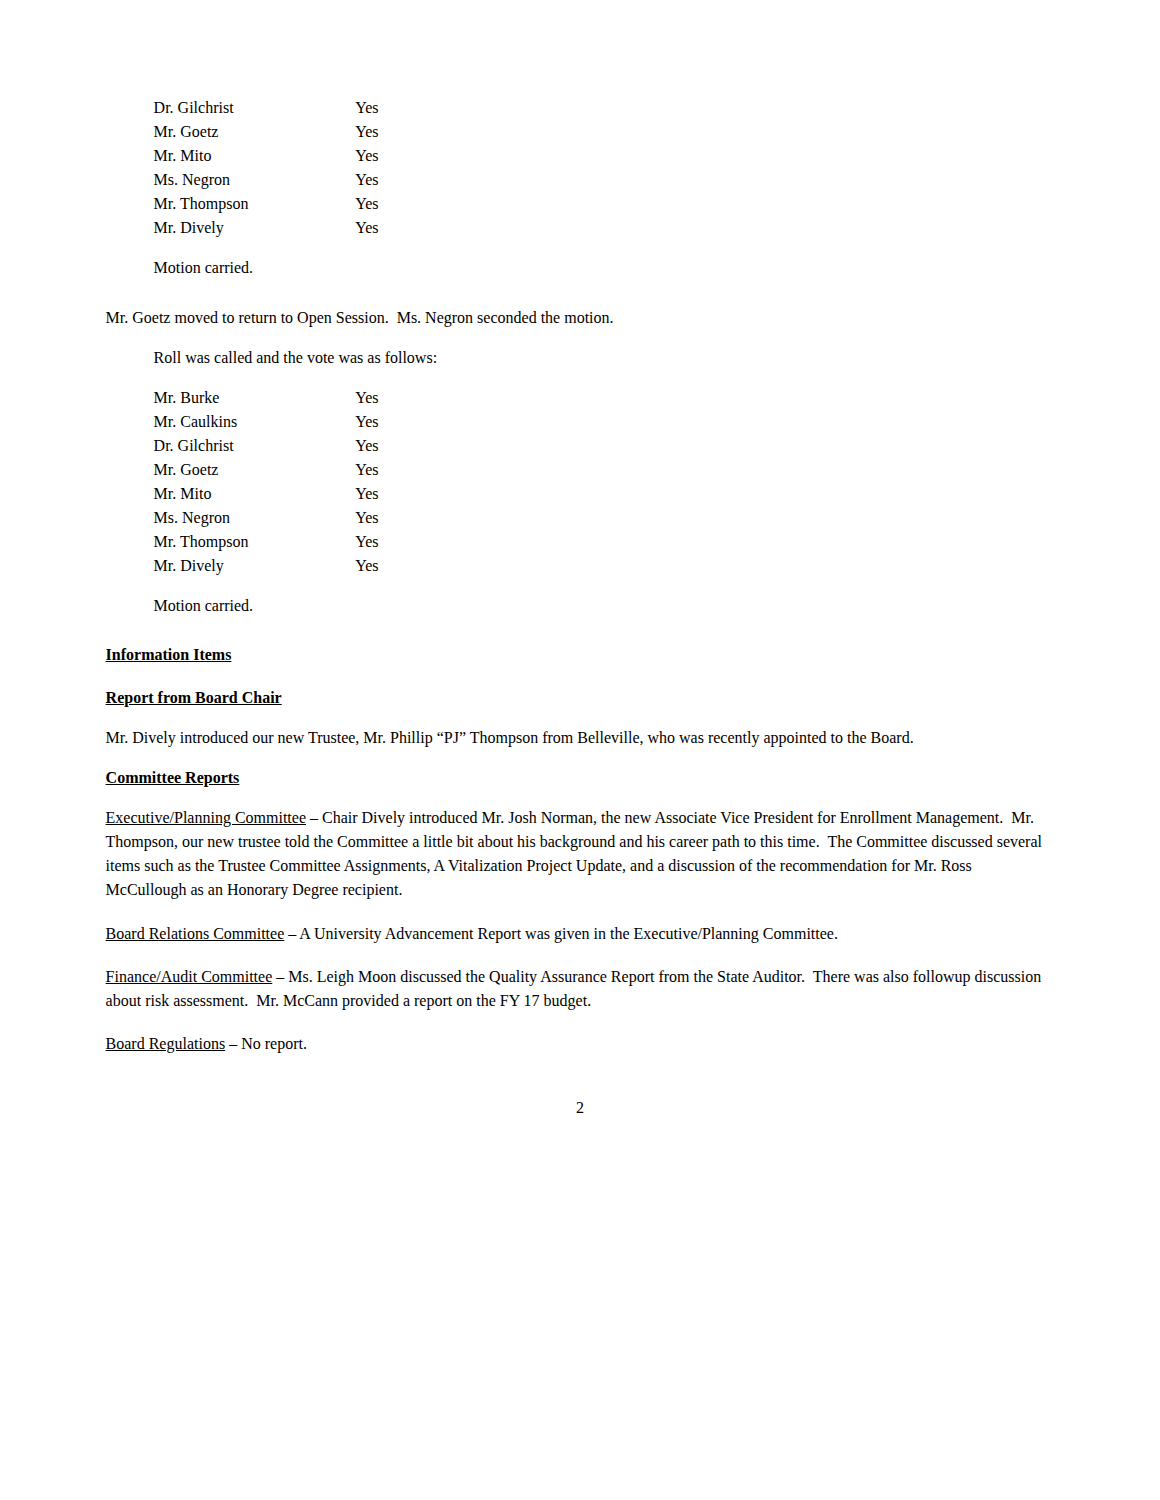| Dr. Gilchrist | Yes |
| Mr. Goetz | Yes |
| Mr. Mito | Yes |
| Ms. Negron | Yes |
| Mr. Thompson | Yes |
| Mr. Dively | Yes |
Motion carried.
Mr. Goetz moved to return to Open Session. Ms. Negron seconded the motion.
Roll was called and the vote was as follows:
| Mr. Burke | Yes |
| Mr. Caulkins | Yes |
| Dr. Gilchrist | Yes |
| Mr. Goetz | Yes |
| Mr. Mito | Yes |
| Ms. Negron | Yes |
| Mr. Thompson | Yes |
| Mr. Dively | Yes |
Motion carried.
Information Items
Report from Board Chair
Mr. Dively introduced our new Trustee, Mr. Phillip “PJ” Thompson from Belleville, who was recently appointed to the Board.
Committee Reports
Executive/Planning Committee – Chair Dively introduced Mr. Josh Norman, the new Associate Vice President for Enrollment Management. Mr. Thompson, our new trustee told the Committee a little bit about his background and his career path to this time. The Committee discussed several items such as the Trustee Committee Assignments, A Vitalization Project Update, and a discussion of the recommendation for Mr. Ross McCullough as an Honorary Degree recipient.
Board Relations Committee – A University Advancement Report was given in the Executive/Planning Committee.
Finance/Audit Committee – Ms. Leigh Moon discussed the Quality Assurance Report from the State Auditor. There was also followup discussion about risk assessment. Mr. McCann provided a report on the FY 17 budget.
Board Regulations – No report.
2